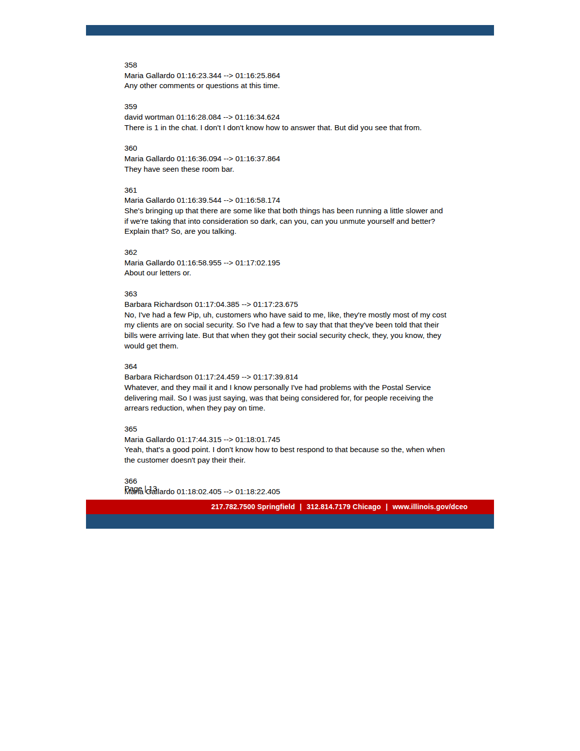358
Maria Gallardo 01:16:23.344 --> 01:16:25.864
Any other comments or questions at this time.
359
david wortman 01:16:28.084 --> 01:16:34.624
There is 1 in the chat. I don't I don't know how to answer that. But did you see that from.
360
Maria Gallardo 01:16:36.094 --> 01:16:37.864
They have seen these room bar.
361
Maria Gallardo 01:16:39.544 --> 01:16:58.174
She's bringing up that there are some like that both things has been running a little slower and if we're taking that into consideration so dark, can you, can you unmute yourself and better? Explain that? So, are you talking.
362
Maria Gallardo 01:16:58.955 --> 01:17:02.195
About our letters or.
363
Barbara Richardson 01:17:04.385 --> 01:17:23.675
No, I've had a few Pip, uh, customers who have said to me, like, they're mostly most of my cost my clients are on social security. So I've had a few to say that that they've been told that their bills were arriving late. But that when they got their social security check, they, you know, they would get them.
364
Barbara Richardson 01:17:24.459 --> 01:17:39.814
Whatever, and they mail it and I know personally I've had problems with the Postal Service delivering mail. So I was just saying, was that being considered for, for people receiving the arrears reduction, when they pay on time.
365
Maria Gallardo 01:17:44.315 --> 01:18:01.745
Yeah, that's a good point. I don't know how to best respond to that because so the, when when the customer doesn't pay their their.
366
Maria Gallardo 01:18:02.405 --> 01:18:22.405
Page | 13
217.782.7500 Springfield|312.814.7179 Chicago|www.illinois.gov/dceo